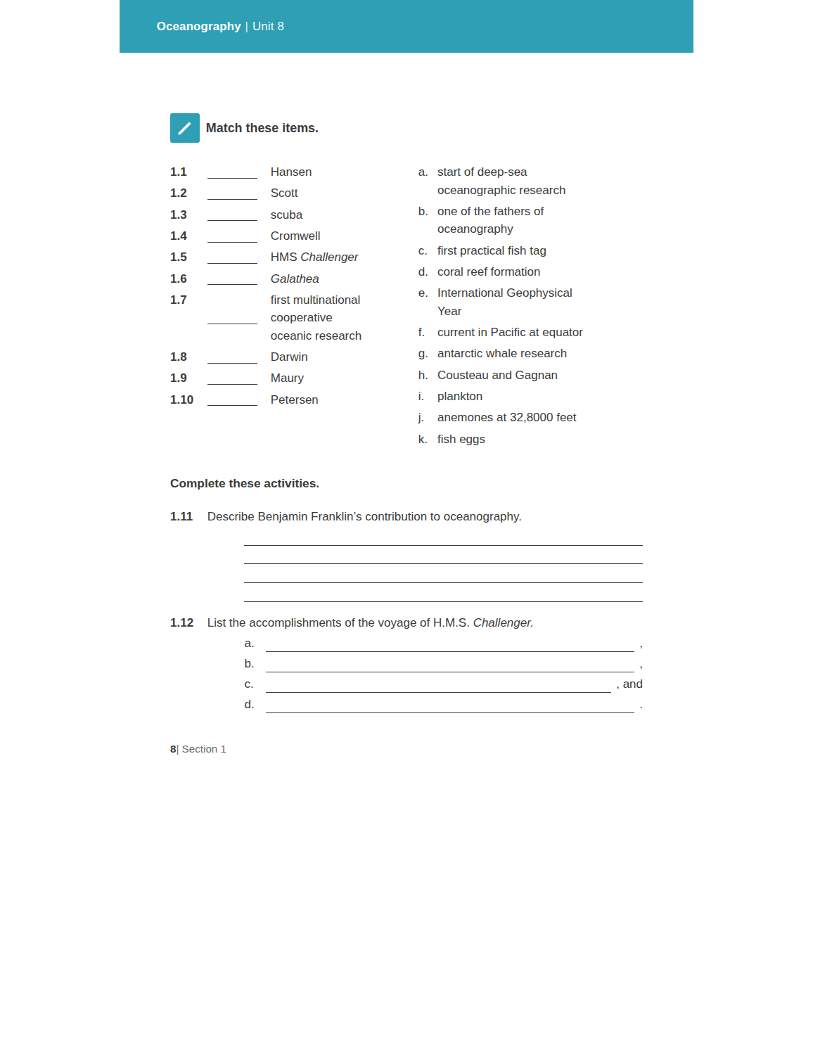Oceanography | Unit 8
Match these items.
1.1 Hansen
1.2 Scott
1.3 scuba
1.4 Cromwell
1.5 HMS Challenger
1.6 Galathea
1.7 first multinational cooperativeoceanic research
1.8 Darwin
1.9 Maury
1.10 Petersen
a. start of deep-seaoceanographic research
b. one of the fathers ofoceanography
c. first practical fish tag
d. coral reef formation
e. International GeophysicalYear
f. current in Pacific at equator
g. antarctic whale research
h. Cousteau and Gagnan
i. plankton
j. anemones at 32,8000 feet
k. fish eggs
Complete these activities.
1.11
Describe Benjamin Franklin’s contribution to oceanography.
1.12
List the accomplishments of the voyage of H.M.S. Challenger.
a. ,
b. ,
c. , and
d. .
8| Section 1